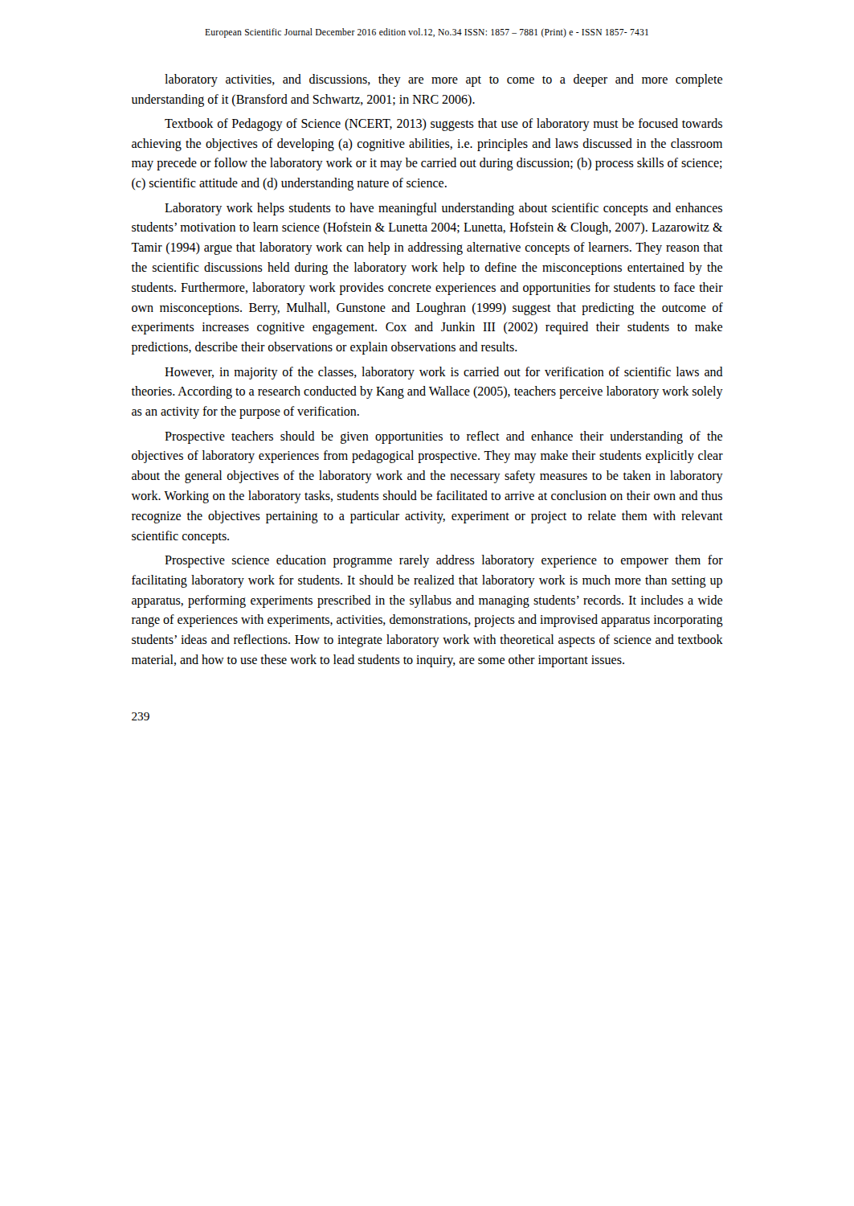European Scientific Journal December 2016 edition vol.12, No.34 ISSN: 1857 – 7881 (Print) e - ISSN 1857- 7431
laboratory activities, and discussions, they are more apt to come to a deeper and more complete understanding of it (Bransford and Schwartz, 2001; in NRC 2006).
Textbook of Pedagogy of Science (NCERT, 2013) suggests that use of laboratory must be focused towards achieving the objectives of developing (a) cognitive abilities, i.e. principles and laws discussed in the classroom may precede or follow the laboratory work or it may be carried out during discussion; (b) process skills of science; (c) scientific attitude and (d) understanding nature of science.
Laboratory work helps students to have meaningful understanding about scientific concepts and enhances students’ motivation to learn science (Hofstein & Lunetta 2004; Lunetta, Hofstein & Clough, 2007). Lazarowitz & Tamir (1994) argue that laboratory work can help in addressing alternative concepts of learners. They reason that the scientific discussions held during the laboratory work help to define the misconceptions entertained by the students. Furthermore, laboratory work provides concrete experiences and opportunities for students to face their own misconceptions. Berry, Mulhall, Gunstone and Loughran (1999) suggest that predicting the outcome of experiments increases cognitive engagement. Cox and Junkin III (2002) required their students to make predictions, describe their observations or explain observations and results.
However, in majority of the classes, laboratory work is carried out for verification of scientific laws and theories. According to a research conducted by Kang and Wallace (2005), teachers perceive laboratory work solely as an activity for the purpose of verification.
Prospective teachers should be given opportunities to reflect and enhance their understanding of the objectives of laboratory experiences from pedagogical prospective. They may make their students explicitly clear about the general objectives of the laboratory work and the necessary safety measures to be taken in laboratory work. Working on the laboratory tasks, students should be facilitated to arrive at conclusion on their own and thus recognize the objectives pertaining to a particular activity, experiment or project to relate them with relevant scientific concepts.
Prospective science education programme rarely address laboratory experience to empower them for facilitating laboratory work for students. It should be realized that laboratory work is much more than setting up apparatus, performing experiments prescribed in the syllabus and managing students’ records. It includes a wide range of experiences with experiments, activities, demonstrations, projects and improvised apparatus incorporating students’ ideas and reflections. How to integrate laboratory work with theoretical aspects of science and textbook material, and how to use these work to lead students to inquiry, are some other important issues.
239